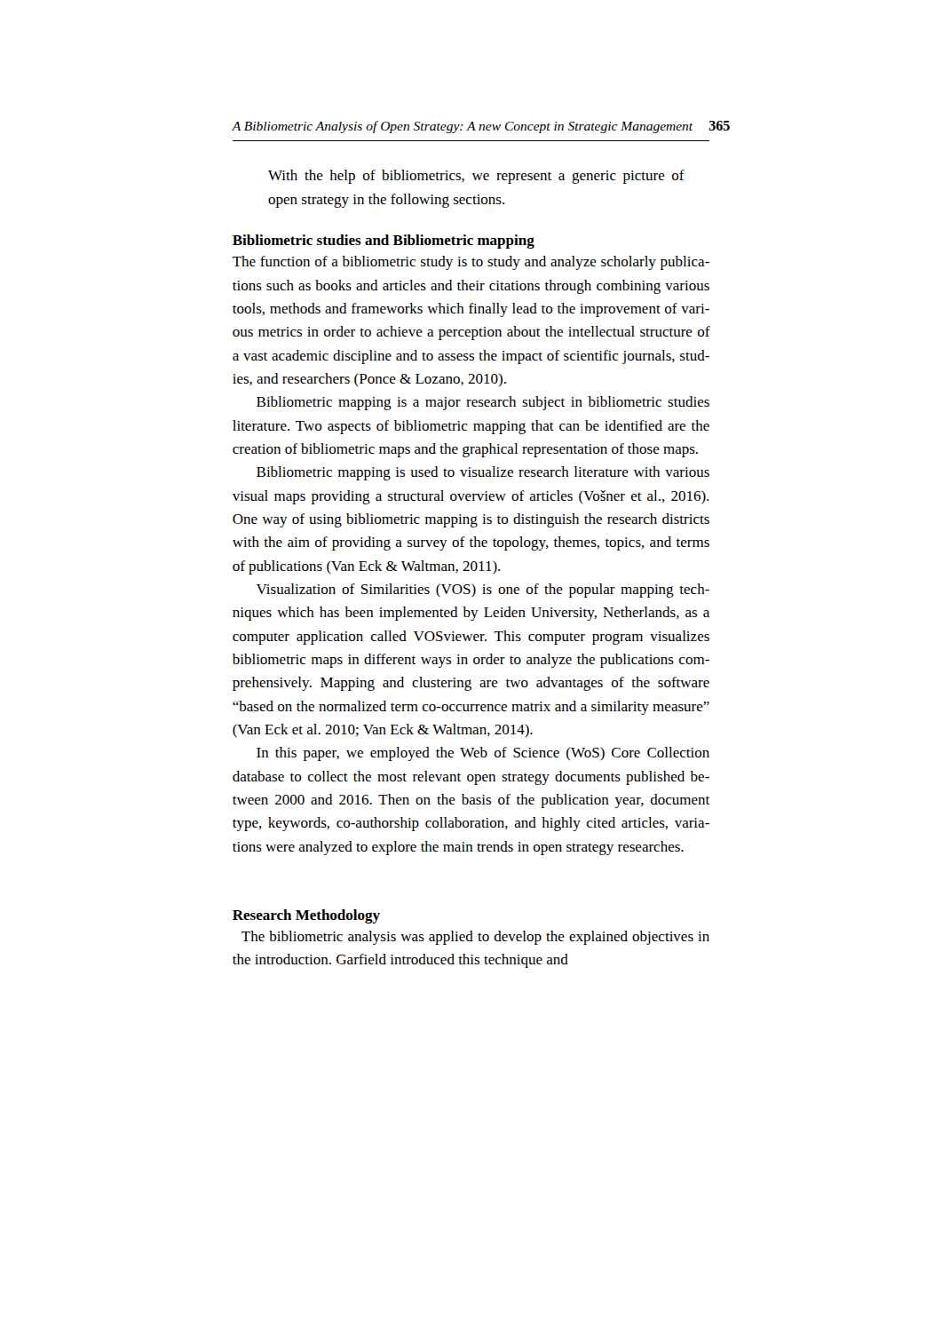A Bibliometric Analysis of Open Strategy: A new Concept in Strategic Management 365
With the help of bibliometrics, we represent a generic picture of open strategy in the following sections.
Bibliometric studies and Bibliometric mapping
The function of a bibliometric study is to study and analyze scholarly publications such as books and articles and their citations through combining various tools, methods and frameworks which finally lead to the improvement of various metrics in order to achieve a perception about the intellectual structure of a vast academic discipline and to assess the impact of scientific journals, studies, and researchers (Ponce & Lozano, 2010).
Bibliometric mapping is a major research subject in bibliometric studies literature. Two aspects of bibliometric mapping that can be identified are the creation of bibliometric maps and the graphical representation of those maps.
Bibliometric mapping is used to visualize research literature with various visual maps providing a structural overview of articles (Vošner et al., 2016). One way of using bibliometric mapping is to distinguish the research districts with the aim of providing a survey of the topology, themes, topics, and terms of publications (Van Eck & Waltman, 2011).
Visualization of Similarities (VOS) is one of the popular mapping techniques which has been implemented by Leiden University, Netherlands, as a computer application called VOSviewer. This computer program visualizes bibliometric maps in different ways in order to analyze the publications comprehensively. Mapping and clustering are two advantages of the software “based on the normalized term co-occurrence matrix and a similarity measure” (Van Eck et al. 2010; Van Eck & Waltman, 2014).
In this paper, we employed the Web of Science (WoS) Core Collection database to collect the most relevant open strategy documents published between 2000 and 2016. Then on the basis of the publication year, document type, keywords, co-authorship collaboration, and highly cited articles, variations were analyzed to explore the main trends in open strategy researches.
Research Methodology
The bibliometric analysis was applied to develop the explained objectives in the introduction. Garfield introduced this technique and